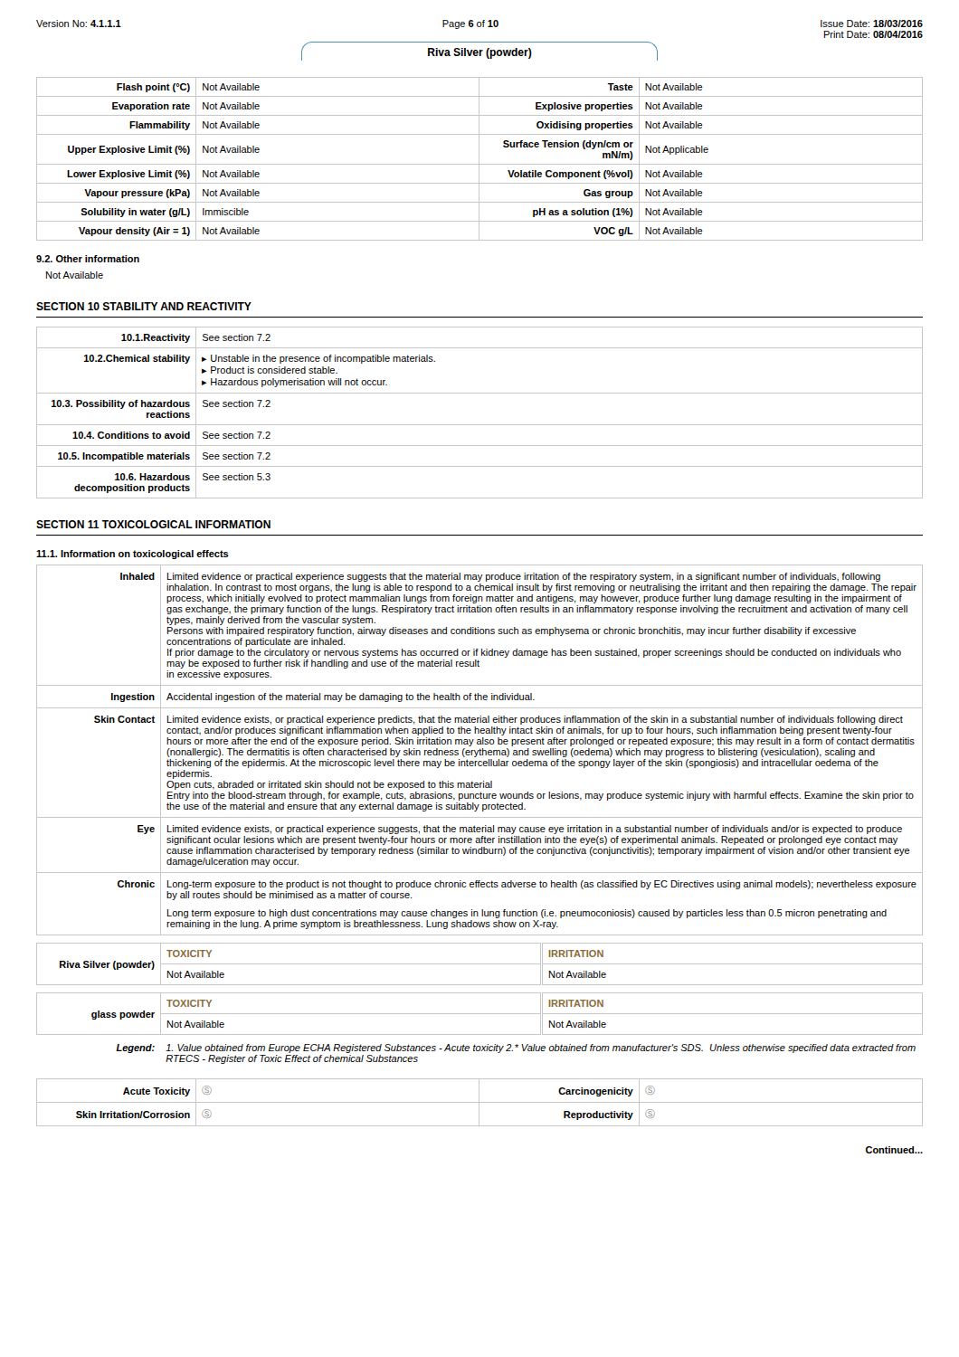Version No: 4.1.1.1
Page 6 of 10
Issue Date: 18/03/2016
Print Date: 08/04/2016
Riva Silver (powder)
| Flash point (°C) | Not Available | Taste | Not Available |
| Evaporation rate | Not Available | Explosive properties | Not Available |
| Flammability | Not Available | Oxidising properties | Not Available |
| Upper Explosive Limit (%) | Not Available | Surface Tension (dyn/cm or mN/m) | Not Applicable |
| Lower Explosive Limit (%) | Not Available | Volatile Component (%vol) | Not Available |
| Vapour pressure (kPa) | Not Available | Gas group | Not Available |
| Solubility in water (g/L) | Immiscible | pH as a solution (1%) | Not Available |
| Vapour density (Air = 1) | Not Available | VOC g/L | Not Available |
9.2. Other information
Not Available
SECTION 10 STABILITY AND REACTIVITY
| 10.1.Reactivity | See section 7.2 |
| 10.2.Chemical stability | Unstable in the presence of incompatible materials. Product is considered stable. Hazardous polymerisation will not occur. |
| 10.3. Possibility of hazardous reactions | See section 7.2 |
| 10.4. Conditions to avoid | See section 7.2 |
| 10.5. Incompatible materials | See section 7.2 |
| 10.6. Hazardous decomposition products | See section 5.3 |
SECTION 11 TOXICOLOGICAL INFORMATION
11.1. Information on toxicological effects
| Inhaled | Limited evidence or practical experience suggests that the material may produce irritation of the respiratory system, in a significant number of individuals, following inhalation. In contrast to most organs, the lung is able to respond to a chemical insult by first removing or neutralising the irritant and then repairing the damage. The repair process, which initially evolved to protect mammalian lungs from foreign matter and antigens, may however, produce further lung damage resulting in the impairment of gas exchange, the primary function of the lungs. Respiratory tract irritation often results in an inflammatory response involving the recruitment and activation of many cell types, mainly derived from the vascular system. Persons with impaired respiratory function, airway diseases and conditions such as emphysema or chronic bronchitis, may incur further disability if excessive concentrations of particulate are inhaled. If prior damage to the circulatory or nervous systems has occurred or if kidney damage has been sustained, proper screenings should be conducted on individuals who may be exposed to further risk if handling and use of the material result in excessive exposures. |
| Ingestion | Accidental ingestion of the material may be damaging to the health of the individual. |
| Skin Contact | Limited evidence exists, or practical experience predicts, that the material either produces inflammation of the skin in a substantial number of individuals following direct contact, and/or produces significant inflammation when applied to the healthy intact skin of animals, for up to four hours, such inflammation being present twenty-four hours or more after the end of the exposure period. Skin irritation may also be present after prolonged or repeated exposure; this may result in a form of contact dermatitis (nonallergic). The dermatitis is often characterised by skin redness (erythema) and swelling (oedema) which may progress to blistering (vesiculation), scaling and thickening of the epidermis. At the microscopic level there may be intercellular oedema of the spongy layer of the skin (spongiosis) and intracellular oedema of the epidermis. Open cuts, abraded or irritated skin should not be exposed to this material Entry into the blood-stream through, for example, cuts, abrasions, puncture wounds or lesions, may produce systemic injury with harmful effects. Examine the skin prior to the use of the material and ensure that any external damage is suitably protected. |
| Eye | Limited evidence exists, or practical experience suggests, that the material may cause eye irritation in a substantial number of individuals and/or is expected to produce significant ocular lesions which are present twenty-four hours or more after instillation into the eye(s) of experimental animals. Repeated or prolonged eye contact may cause inflammation characterised by temporary redness (similar to windburn) of the conjunctiva (conjunctivitis); temporary impairment of vision and/or other transient eye damage/ulceration may occur. |
| Chronic | Long-term exposure to the product is not thought to produce chronic effects adverse to health (as classified by EC Directives using animal models); nevertheless exposure by all routes should be minimised as a matter of course. Long term exposure to high dust concentrations may cause changes in lung function (i.e. pneumoconiosis) caused by particles less than 0.5 micron penetrating and remaining in the lung. A prime symptom is breathlessness. Lung shadows show on X-ray. |
| Riva Silver (powder) | TOXICITY | | IRRITATION |
| Not Available | | Not Available |
| glass powder | TOXICITY | | IRRITATION |
| Not Available | | Not Available |
| Legend: | 1. Value obtained from Europe ECHA Registered Substances - Acute toxicity 2.* Value obtained from manufacturer's SDS. Unless otherwise specified data extracted from RTECS - Register of Toxic Effect of chemical Substances |
| Acute Toxicity | Ⓢ | Carcinogenicity | Ⓢ |
| Skin Irritation/Corrosion | Ⓢ | Reproductivity | Ⓢ |
Continued...